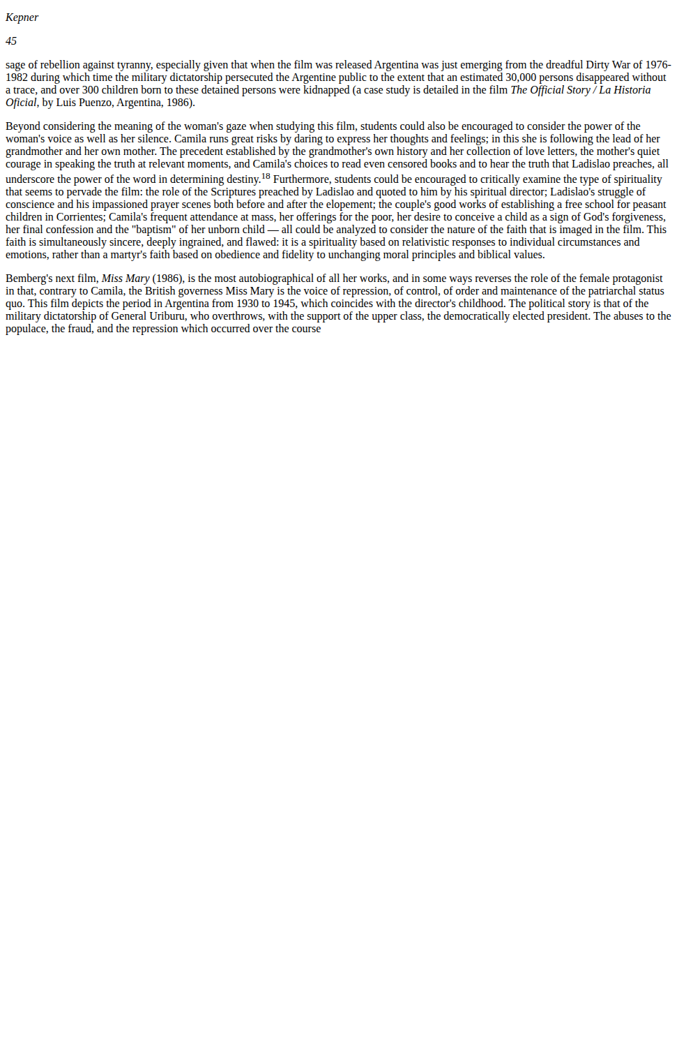Kepner
45
sage of rebellion against tyranny, especially given that when the film was released Argentina was just emerging from the dreadful Dirty War of 1976-1982 during which time the military dictatorship persecuted the Argentine public to the extent that an estimated 30,000 persons disappeared without a trace, and over 300 children born to these detained persons were kidnapped (a case study is detailed in the film The Official Story / La Historia Oficial, by Luis Puenzo, Argentina, 1986).
Beyond considering the meaning of the woman's gaze when studying this film, students could also be encouraged to consider the power of the woman's voice as well as her silence. Camila runs great risks by daring to express her thoughts and feelings; in this she is following the lead of her grandmother and her own mother. The precedent established by the grandmother's own history and her collection of love letters, the mother's quiet courage in speaking the truth at relevant moments, and Camila's choices to read even censored books and to hear the truth that Ladislao preaches, all underscore the power of the word in determining destiny.18 Furthermore, students could be encouraged to critically examine the type of spirituality that seems to pervade the film: the role of the Scriptures preached by Ladislao and quoted to him by his spiritual director; Ladislao's struggle of conscience and his impassioned prayer scenes both before and after the elopement; the couple's good works of establishing a free school for peasant children in Corrientes; Camila's frequent attendance at mass, her offerings for the poor, her desire to conceive a child as a sign of God's forgiveness, her final confession and the "baptism" of her unborn child — all could be analyzed to consider the nature of the faith that is imaged in the film. This faith is simultaneously sincere, deeply ingrained, and flawed: it is a spirituality based on relativistic responses to individual circumstances and emotions, rather than a martyr's faith based on obedience and fidelity to unchanging moral principles and biblical values.
Bemberg's next film, Miss Mary (1986), is the most autobiographical of all her works, and in some ways reverses the role of the female protagonist in that, contrary to Camila, the British governess Miss Mary is the voice of repression, of control, of order and maintenance of the patriarchal status quo. This film depicts the period in Argentina from 1930 to 1945, which coincides with the director's childhood. The political story is that of the military dictatorship of General Uriburu, who overthrows, with the support of the upper class, the democratically elected president. The abuses to the populace, the fraud, and the repression which occurred over the course